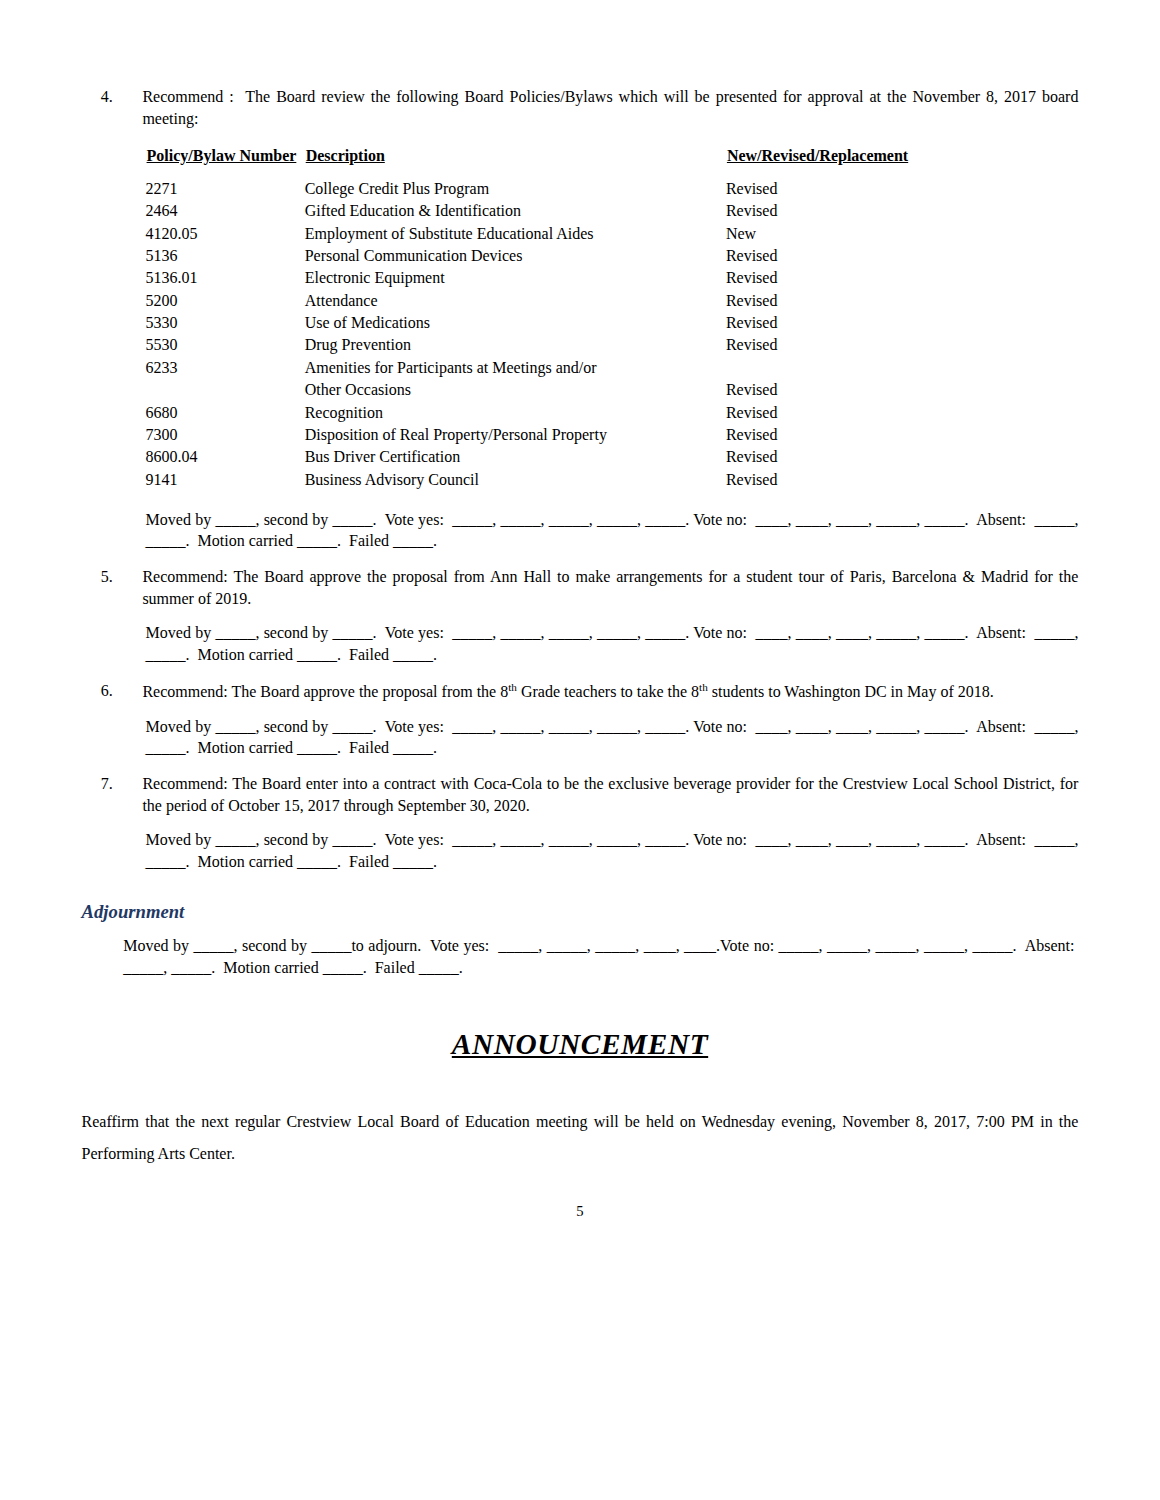4.
Recommend : The Board review the following Board Policies/Bylaws which will be presented for approval at the November 8, 2017 board meeting:
| Policy/Bylaw Number | Description | New/Revised/Replacement |
| --- | --- | --- |
| 2271 | College Credit Plus Program | Revised |
| 2464 | Gifted Education & Identification | Revised |
| 4120.05 | Employment of Substitute Educational Aides | New |
| 5136 | Personal Communication Devices | Revised |
| 5136.01 | Electronic Equipment | Revised |
| 5200 | Attendance | Revised |
| 5330 | Use of Medications | Revised |
| 5530 | Drug Prevention | Revised |
| 6233 | Amenities for Participants at Meetings and/or | |
| | Other Occasions | Revised |
| 6680 | Recognition | Revised |
| 7300 | Disposition of Real Property/Personal Property | Revised |
| 8600.04 | Bus Driver Certification | Revised |
| 9141 | Business Advisory Council | Revised |
Moved by _____, second by _____. Vote yes: _____, _____, _____, _____, _____. Vote no: ____, ____, ____, _____, _____. Absent: _____, _____. Motion carried _____. Failed _____.
5.
Recommend: The Board approve the proposal from Ann Hall to make arrangements for a student tour of Paris, Barcelona & Madrid for the summer of 2019.
Moved by _____, second by _____. Vote yes: _____, _____, _____, _____, _____. Vote no: ____, ____, ____, _____, _____. Absent: _____, _____. Motion carried _____. Failed _____.
6.
Recommend: The Board approve the proposal from the 8th Grade teachers to take the 8th students to Washington DC in May of 2018.
Moved by _____, second by _____. Vote yes: _____, _____, _____, _____, _____. Vote no: ____, ____, ____, _____, _____. Absent: _____, _____. Motion carried _____. Failed _____.
7.
Recommend: The Board enter into a contract with Coca-Cola to be the exclusive beverage provider for the Crestview Local School District, for the period of October 15, 2017 through September 30, 2020.
Moved by _____, second by _____. Vote yes: _____, _____, _____, _____, _____. Vote no: ____, ____, ____, _____, _____. Absent: _____, _____. Motion carried _____. Failed _____.
Adjournment
Moved by _____, second by _____to adjourn. Vote yes: _____, _____, _____, ____, ____.Vote no: _____, _____, _____, _____, _____. Absent: _____, _____. Motion carried _____. Failed _____.
ANNOUNCEMENT
Reaffirm that the next regular Crestview Local Board of Education meeting will be held on Wednesday evening, November 8, 2017, 7:00 PM in the Performing Arts Center.
5